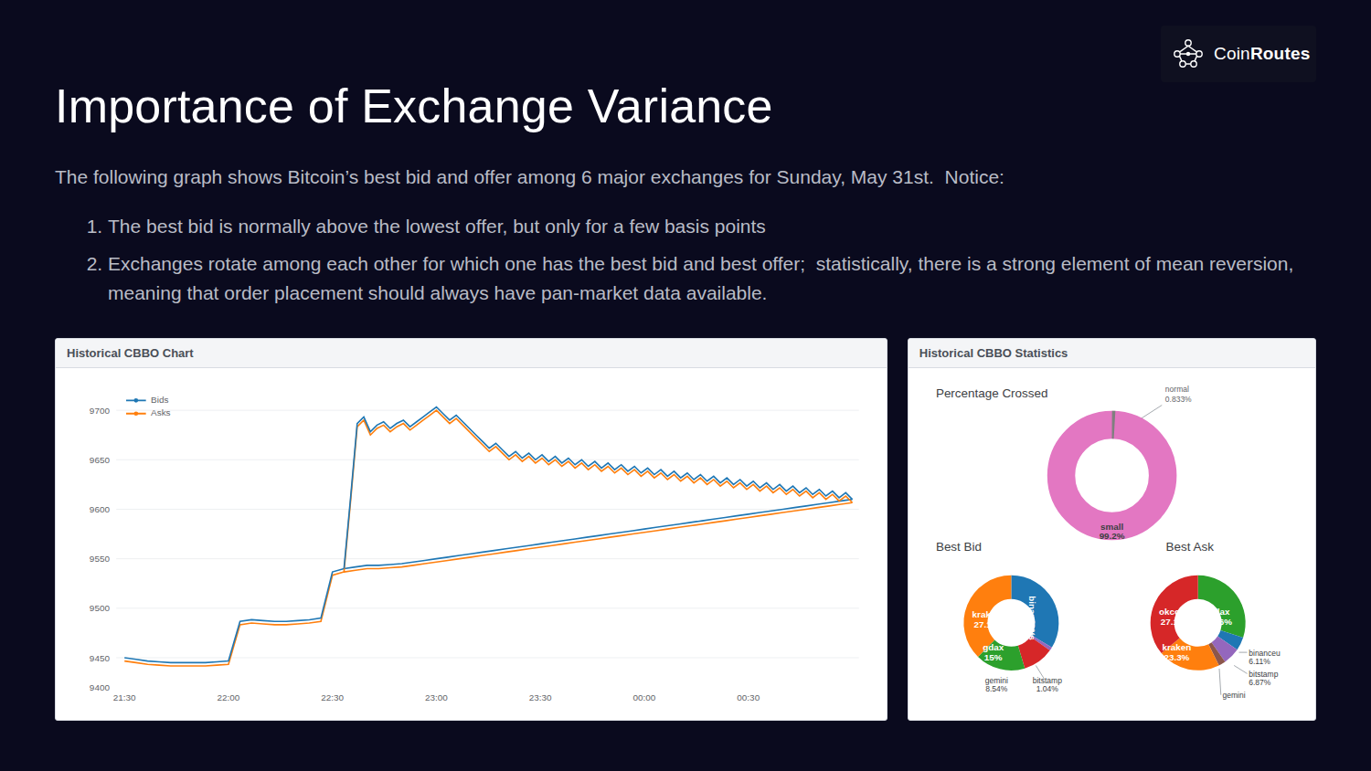CoinRoutes
Importance of Exchange Variance
The following graph shows Bitcoin’s best bid and offer among 6 major exchanges for Sunday, May 31st. Notice:
The best bid is normally above the lowest offer, but only for a few basis points
Exchanges rotate among each other for which one has the best bid and best offer; statistically, there is a strong element of mean reversion, meaning that order placement should always have pan-market data available.
Historical CBBO Chart
9700 9650 9600 9550 9500 9450 9400 21:30 22:00 22:30 23:00 23:30 00:00 00:30 Bids Asks
Historical CBBO Statistics
Percentage Crossed normal 0.833% small 99.2% Best Bid binanceus 43% kraken 27.1% gdax 15% gemini 8.54% bitstamp 1.04% Best Ask gdax 29.6% okcoin 27.1% kraken 23.3% binanceu 6.11% bitstamp 6.87% gemini